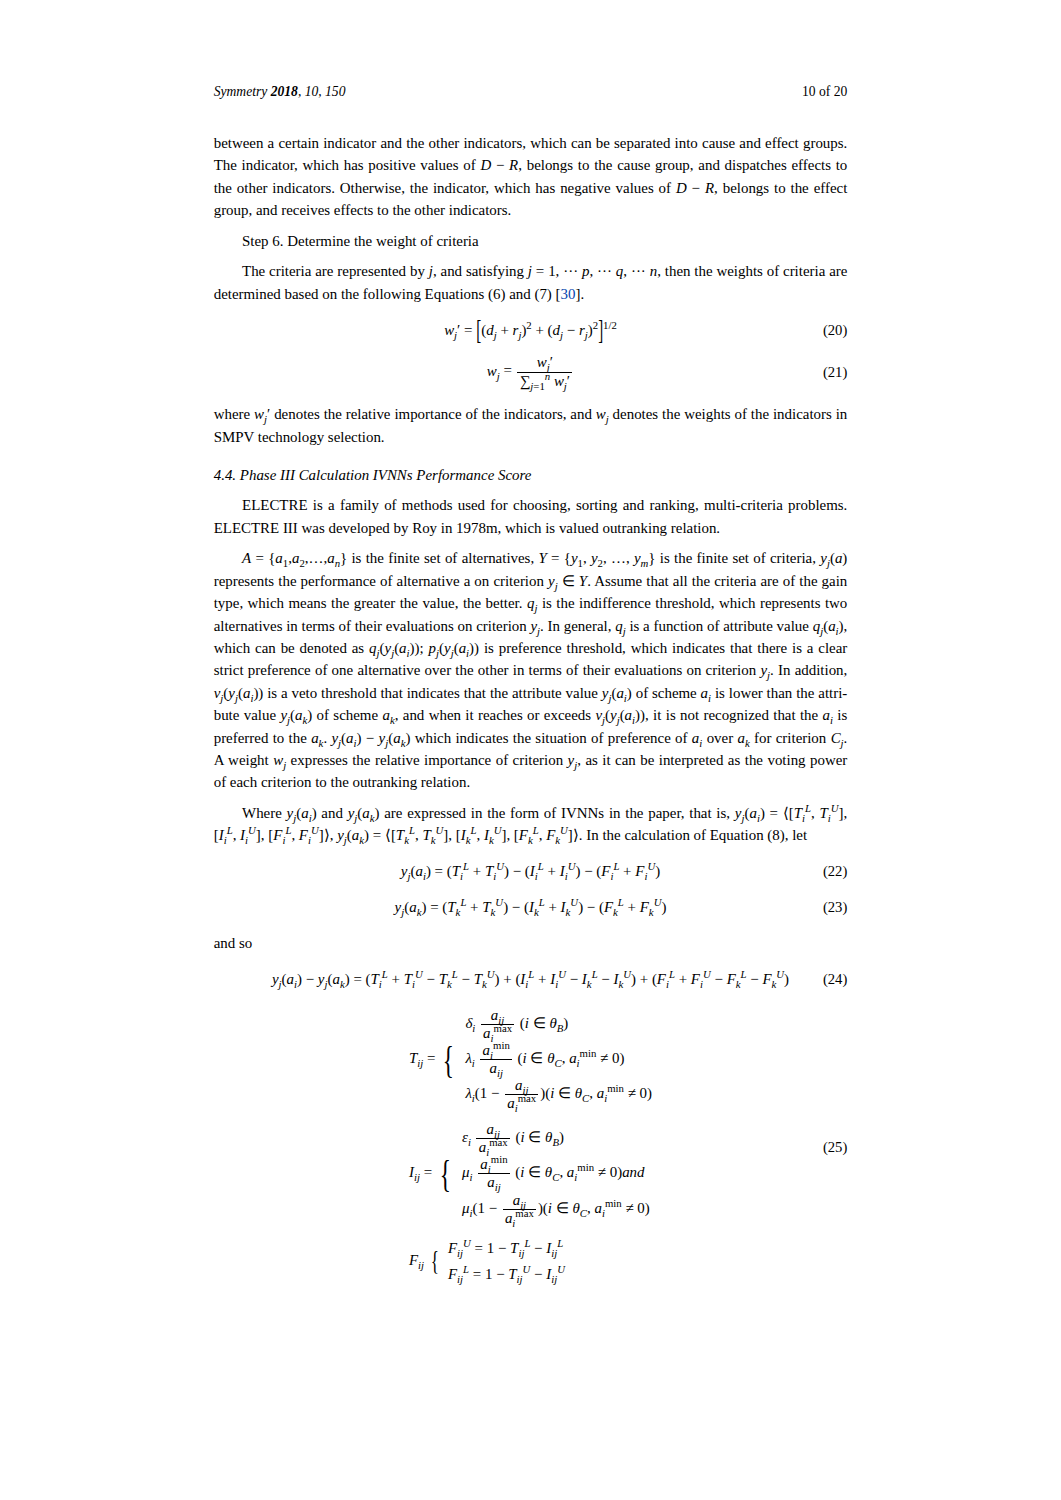Symmetry 2018, 10, 150
10 of 20
between a certain indicator and the other indicators, which can be separated into cause and effect groups. The indicator, which has positive values of D − R, belongs to the cause group, and dispatches effects to the other indicators. Otherwise, the indicator, which has negative values of D − R, belongs to the effect group, and receives effects to the other indicators.
Step 6. Determine the weight of criteria
The criteria are represented by j, and satisfying j = 1, ··· p, ··· q, ··· n, then the weights of criteria are determined based on the following Equations (6) and (7) [30].
wj′ = [(dj + rj)2 + (dj − rj)2]1/2
(20)
wj = wj′∑j=1n wj′
(21)
where wj′ denotes the relative importance of the indicators, and wj denotes the weights of the indicators in SMPV technology selection.
4.4. Phase III Calculation IVNNs Performance Score
ELECTRE is a family of methods used for choosing, sorting and ranking, multi-criteria problems. ELECTRE III was developed by Roy in 1978m, which is valued outranking relation.
A = {a1,a2,…,an} is the finite set of alternatives, Y = {y1, y2, …, ym} is the finite set of criteria, yj(a) represents the performance of alternative a on criterion yj ∈ Y. Assume that all the criteria are of the gain type, which means the greater the value, the better. qj is the indifference threshold, which represents two alternatives in terms of their evaluations on criterion yj. In general, qj is a function of attribute value qj(ai), which can be denoted as qj(yj(ai)); pj(yj(ai)) is preference threshold, which indicates that there is a clear strict preference of one alternative over the other in terms of their evaluations on criterion yj. In addition, vj(yj(ai)) is a veto threshold that indicates that the attribute value yj(ai) of scheme ai is lower than the attribute value yj(ak) of scheme ak, and when it reaches or exceeds vj(yj(ai)), it is not recognized that the ai is preferred to the ak. yj(ai) − yj(ak) which indicates the situation of preference of ai over ak for criterion Cj. A weight wj expresses the relative importance of criterion yj, as it can be interpreted as the voting power of each criterion to the outranking relation.
Where yj(ai) and yj(ak) are expressed in the form of IVNNs in the paper, that is, yj(ai) = ⟨[TiL, TiU], [IiL, IiU], [FiL, FiU]⟩, yj(ak) = ⟨[TkL, TkU], [IkL, IkU], [FkL, FkU]⟩. In the calculation of Equation (8), let
yj(ai) = (TiL + TiU) − (IiL + IiU) − (FiL + FiU)
(22)
yj(ak) = (TkL + TkU) − (IkL + IkU) − (FkL + FkU)
(23)
and so
yj(ai) − yj(ak) = (TiL + TiU − TkL − TkU) + (IiL + IiU − IkL − IkU) + (FiL + FiU − FkL − FkU)
(24)
Tij = {
δi aij aimax (i ∈ θB)
λi aimin aij (i ∈ θC, aimin ≠ 0)
λi(1 − aij aimax)(i ∈ θC, aimin ≠ 0)
Iij = {
εi aij aimax (i ∈ θB)
μi aimin aij (i ∈ θC, aimin ≠ 0)and
μi(1 − aij aimax)(i ∈ θC, aimin ≠ 0)
Fij {
FijU = 1 − TijL − IijL
FijL = 1 − TijU − IijU
(25)